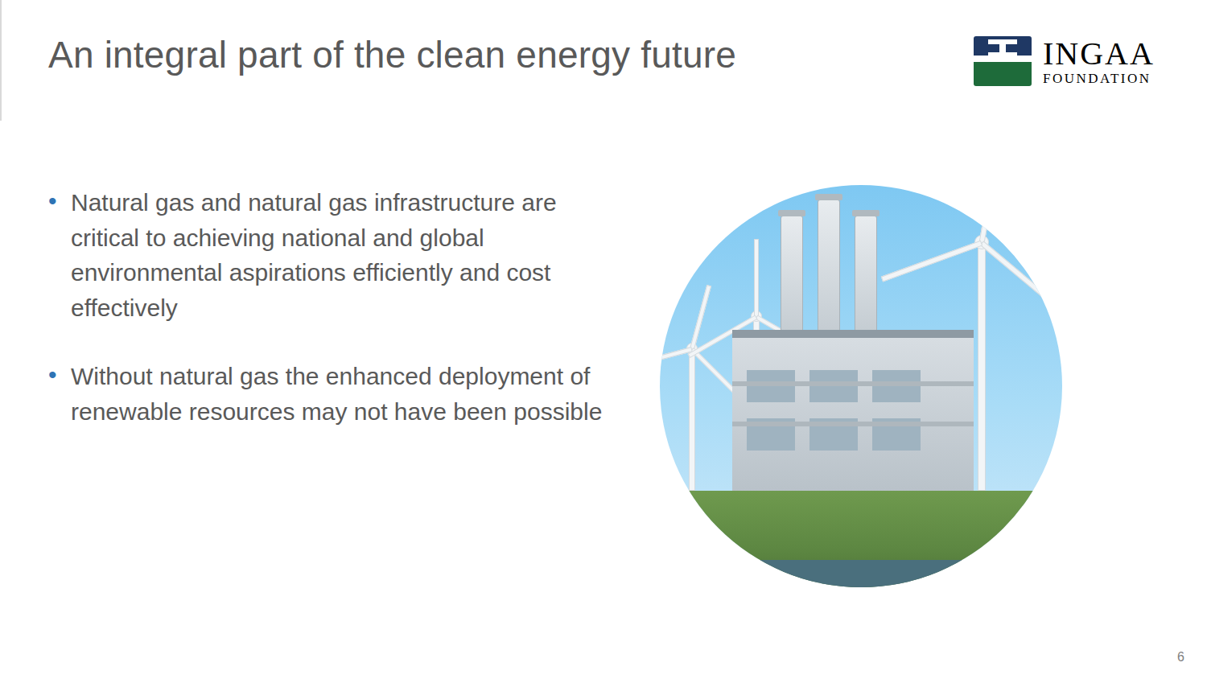An integral part of the clean energy future
INGAA
FOUNDATION
Natural gas and natural gas infrastructure are critical to achieving national and global environmental aspirations efficiently and cost effectively
Without natural gas the enhanced deployment of renewable resources may not have been possible
6